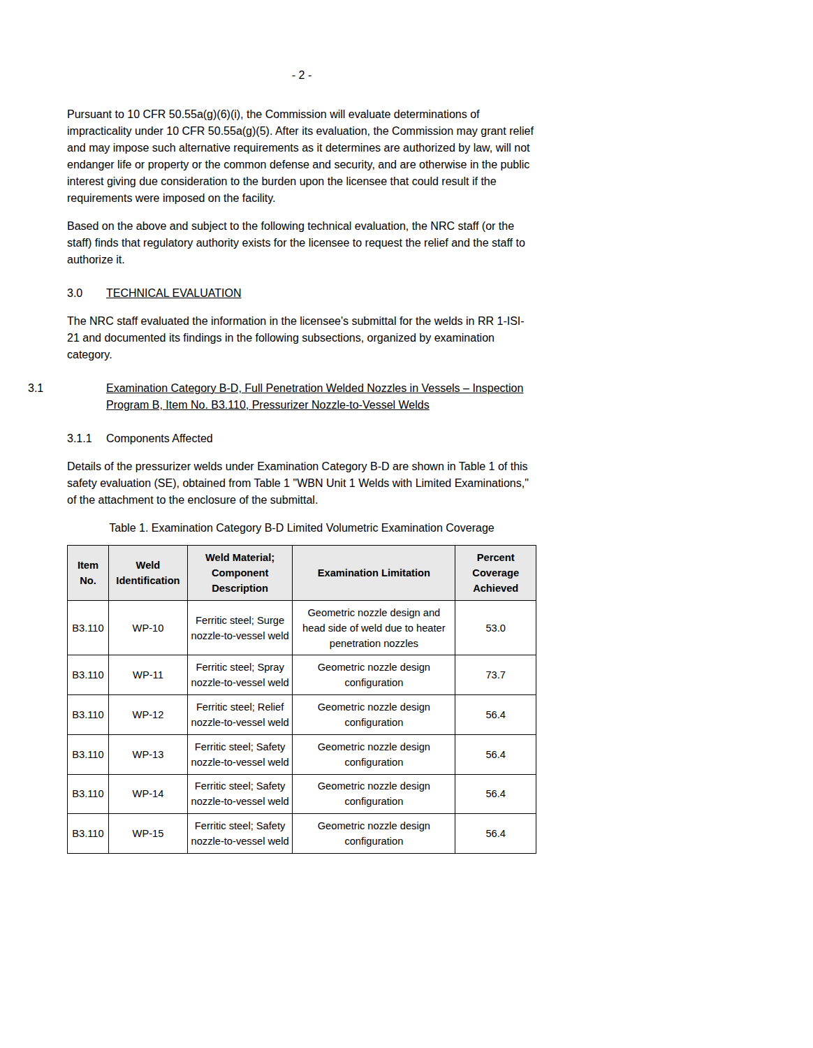- 2 -
Pursuant to 10 CFR 50.55a(g)(6)(i), the Commission will evaluate determinations of impracticality under 10 CFR 50.55a(g)(5). After its evaluation, the Commission may grant relief and may impose such alternative requirements as it determines are authorized by law, will not endanger life or property or the common defense and security, and are otherwise in the public interest giving due consideration to the burden upon the licensee that could result if the requirements were imposed on the facility.
Based on the above and subject to the following technical evaluation, the NRC staff (or the staff) finds that regulatory authority exists for the licensee to request the relief and the staff to authorize it.
3.0 TECHNICAL EVALUATION
The NRC staff evaluated the information in the licensee's submittal for the welds in RR 1-ISI-21 and documented its findings in the following subsections, organized by examination category.
3.1 Examination Category B-D, Full Penetration Welded Nozzles in Vessels – Inspection Program B, Item No. B3.110, Pressurizer Nozzle-to-Vessel Welds
3.1.1 Components Affected
Details of the pressurizer welds under Examination Category B-D are shown in Table 1 of this safety evaluation (SE), obtained from Table 1 "WBN Unit 1 Welds with Limited Examinations," of the attachment to the enclosure of the submittal.
Table 1. Examination Category B-D Limited Volumetric Examination Coverage
| Item No. | Weld Identification | Weld Material; Component Description | Examination Limitation | Percent Coverage Achieved |
| --- | --- | --- | --- | --- |
| B3.110 | WP-10 | Ferritic steel; Surge nozzle-to-vessel weld | Geometric nozzle design and head side of weld due to heater penetration nozzles | 53.0 |
| B3.110 | WP-11 | Ferritic steel; Spray nozzle-to-vessel weld | Geometric nozzle design configuration | 73.7 |
| B3.110 | WP-12 | Ferritic steel; Relief nozzle-to-vessel weld | Geometric nozzle design configuration | 56.4 |
| B3.110 | WP-13 | Ferritic steel; Safety nozzle-to-vessel weld | Geometric nozzle design configuration | 56.4 |
| B3.110 | WP-14 | Ferritic steel; Safety nozzle-to-vessel weld | Geometric nozzle design configuration | 56.4 |
| B3.110 | WP-15 | Ferritic steel; Safety nozzle-to-vessel weld | Geometric nozzle design configuration | 56.4 |